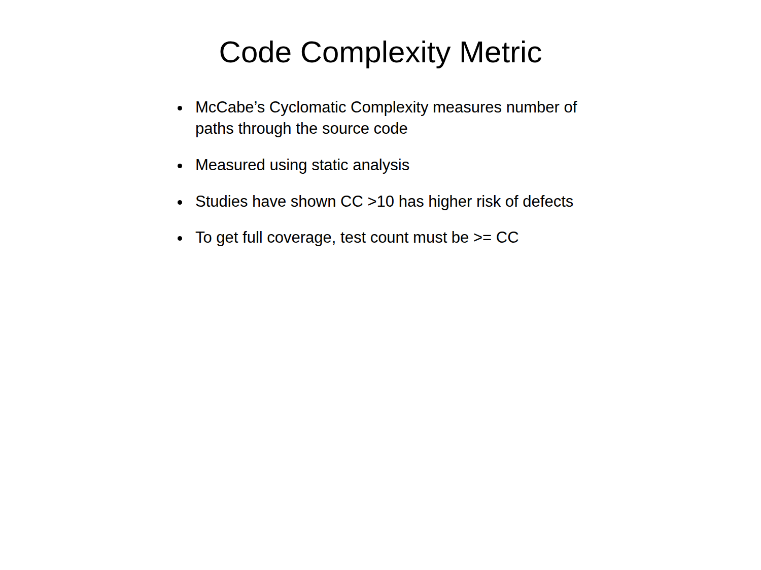Code Complexity Metric
McCabe’s Cyclomatic Complexity measures number of paths through the source code
Measured using static analysis
Studies have shown CC >10 has higher risk of defects
To get full coverage, test count must be >= CC